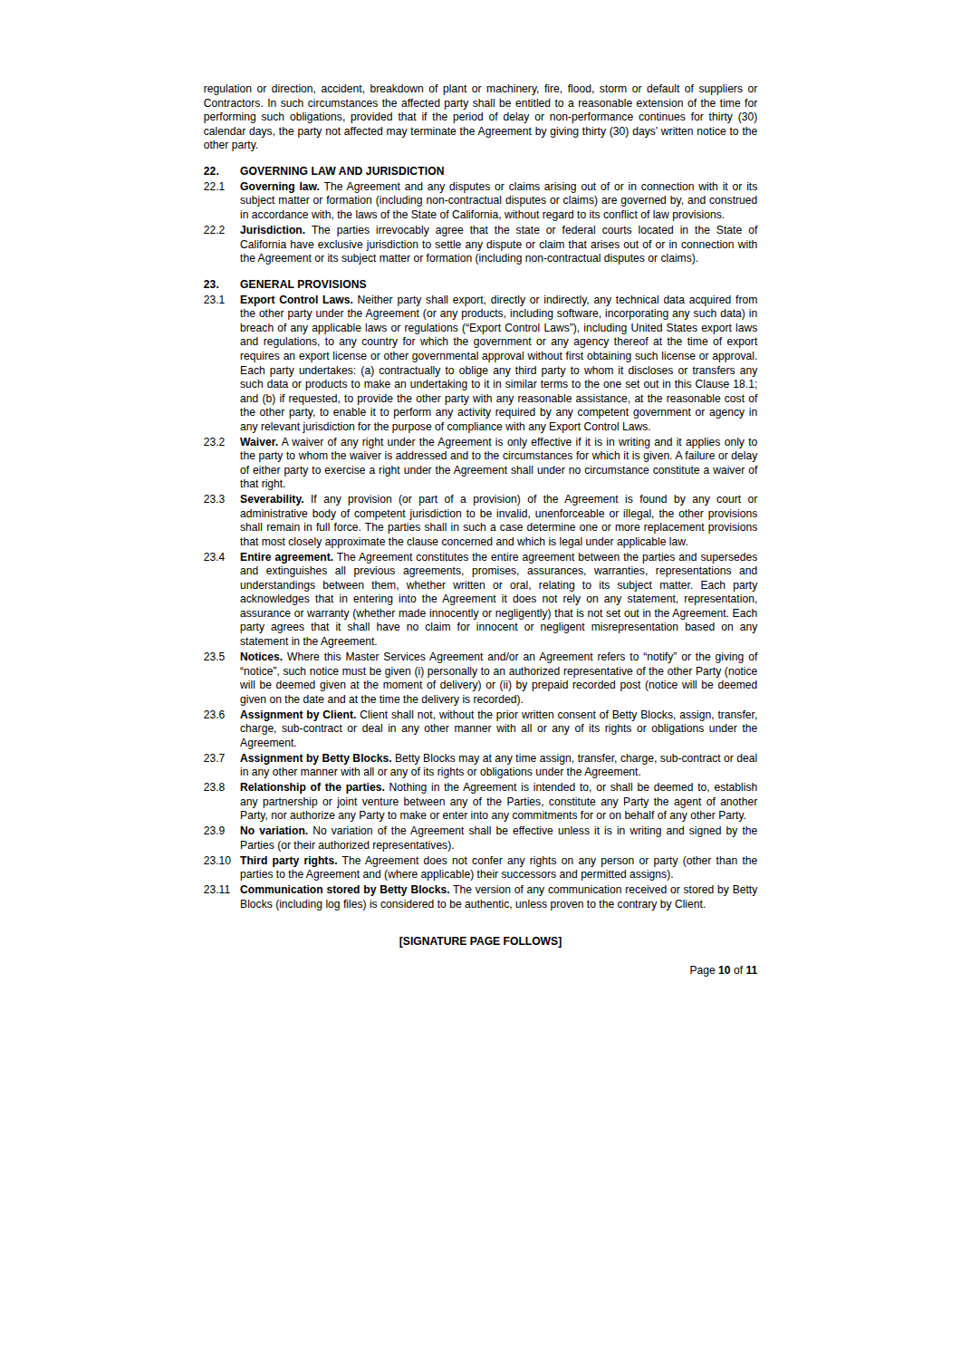regulation or direction, accident, breakdown of plant or machinery, fire, flood, storm or default of suppliers or Contractors. In such circumstances the affected party shall be entitled to a reasonable extension of the time for performing such obligations, provided that if the period of delay or non-performance continues for thirty (30) calendar days, the party not affected may terminate the Agreement by giving thirty (30) days’ written notice to the other party.
22. Governing Law and Jurisdiction
22.1 Governing law. The Agreement and any disputes or claims arising out of or in connection with it or its subject matter or formation (including non-contractual disputes or claims) are governed by, and construed in accordance with, the laws of the State of California, without regard to its conflict of law provisions.
22.2 Jurisdiction. The parties irrevocably agree that the state or federal courts located in the State of California have exclusive jurisdiction to settle any dispute or claim that arises out of or in connection with the Agreement or its subject matter or formation (including non-contractual disputes or claims).
23. General Provisions
23.1 Export Control Laws. Neither party shall export, directly or indirectly, any technical data acquired from the other party under the Agreement (or any products, including software, incorporating any such data) in breach of any applicable laws or regulations (“Export Control Laws”), including United States export laws and regulations, to any country for which the government or any agency thereof at the time of export requires an export license or other governmental approval without first obtaining such license or approval. Each party undertakes: (a) contractually to oblige any third party to whom it discloses or transfers any such data or products to make an undertaking to it in similar terms to the one set out in this Clause 18.1; and (b) if requested, to provide the other party with any reasonable assistance, at the reasonable cost of the other party, to enable it to perform any activity required by any competent government or agency in any relevant jurisdiction for the purpose of compliance with any Export Control Laws.
23.2 Waiver. A waiver of any right under the Agreement is only effective if it is in writing and it applies only to the party to whom the waiver is addressed and to the circumstances for which it is given. A failure or delay of either party to exercise a right under the Agreement shall under no circumstance constitute a waiver of that right.
23.3 Severability. If any provision (or part of a provision) of the Agreement is found by any court or administrative body of competent jurisdiction to be invalid, unenforceable or illegal, the other provisions shall remain in full force. The parties shall in such a case determine one or more replacement provisions that most closely approximate the clause concerned and which is legal under applicable law.
23.4 Entire agreement. The Agreement constitutes the entire agreement between the parties and supersedes and extinguishes all previous agreements, promises, assurances, warranties, representations and understandings between them, whether written or oral, relating to its subject matter. Each party acknowledges that in entering into the Agreement it does not rely on any statement, representation, assurance or warranty (whether made innocently or negligently) that is not set out in the Agreement. Each party agrees that it shall have no claim for innocent or negligent misrepresentation based on any statement in the Agreement.
23.5 Notices. Where this Master Services Agreement and/or an Agreement refers to “notify” or the giving of “notice”, such notice must be given (i) personally to an authorized representative of the other Party (notice will be deemed given at the moment of delivery) or (ii) by prepaid recorded post (notice will be deemed given on the date and at the time the delivery is recorded).
23.6 Assignment by Client. Client shall not, without the prior written consent of Betty Blocks, assign, transfer, charge, sub-contract or deal in any other manner with all or any of its rights or obligations under the Agreement.
23.7 Assignment by Betty Blocks. Betty Blocks may at any time assign, transfer, charge, sub-contract or deal in any other manner with all or any of its rights or obligations under the Agreement.
23.8 Relationship of the parties. Nothing in the Agreement is intended to, or shall be deemed to, establish any partnership or joint venture between any of the Parties, constitute any Party the agent of another Party, nor authorize any Party to make or enter into any commitments for or on behalf of any other Party.
23.9 No variation. No variation of the Agreement shall be effective unless it is in writing and signed by the Parties (or their authorized representatives).
23.10 Third party rights. The Agreement does not confer any rights on any person or party (other than the parties to the Agreement and (where applicable) their successors and permitted assigns).
23.11 Communication stored by Betty Blocks. The version of any communication received or stored by Betty Blocks (including log files) is considered to be authentic, unless proven to the contrary by Client.
[SIGNATURE PAGE FOLLOWS]
Page 10 of 11